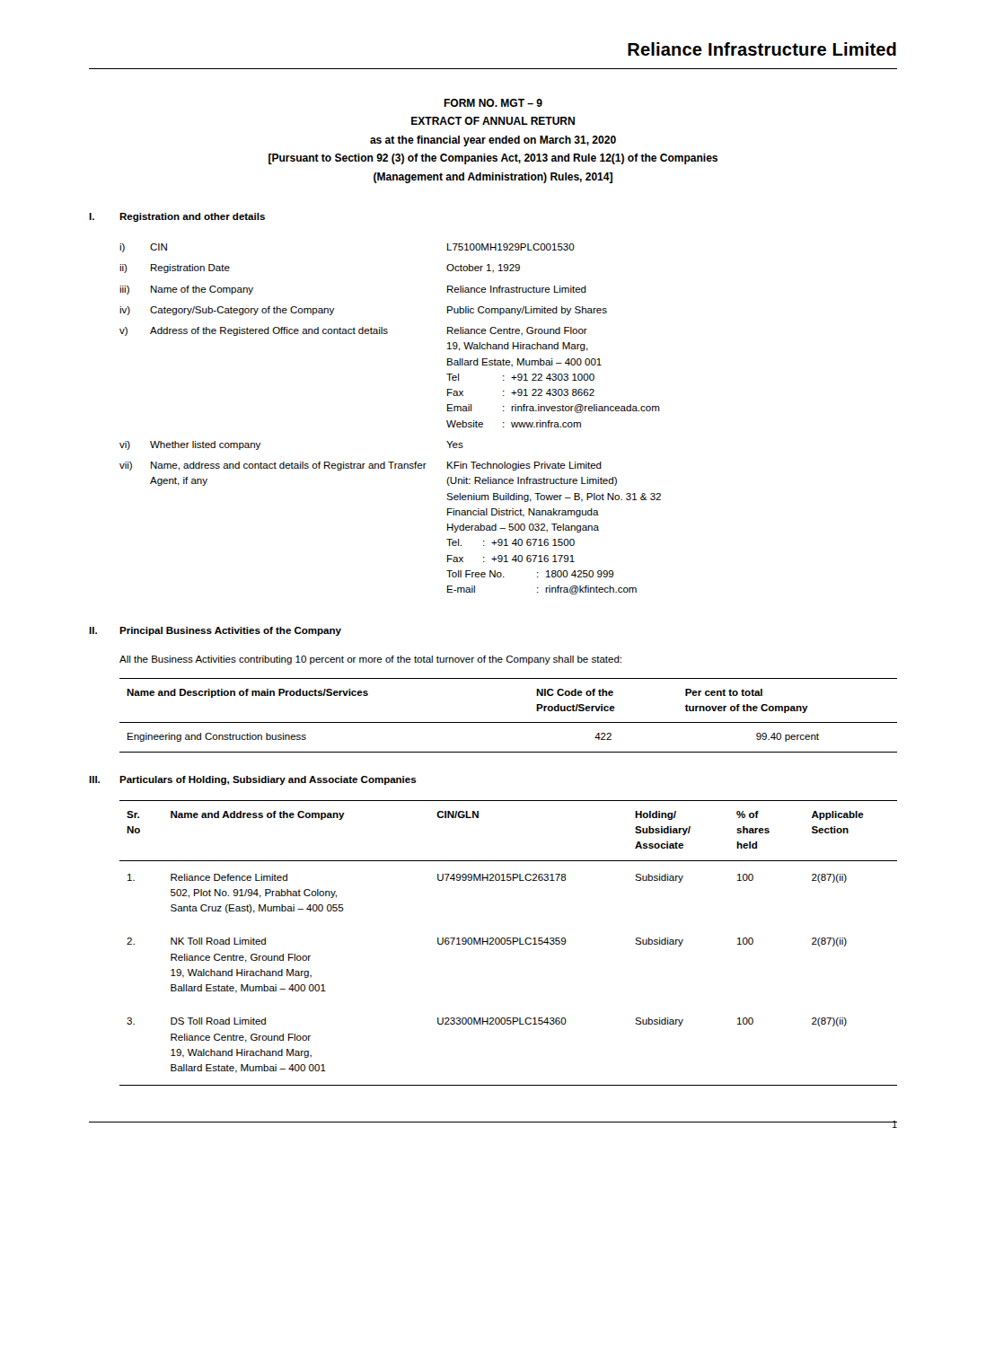Reliance Infrastructure Limited
FORM NO. MGT – 9
EXTRACT OF ANNUAL RETURN
as at the financial year ended on March 31, 2020
[Pursuant to Section 92 (3) of the Companies Act, 2013 and Rule 12(1) of the Companies
(Management and Administration) Rules, 2014]
I. Registration and other details
| i) | CIN | L75100MH1929PLC001530 |
| ii) | Registration Date | October 1, 1929 |
| iii) | Name of the Company | Reliance Infrastructure Limited |
| iv) | Category/Sub-Category of the Company | Public Company/Limited by Shares |
| v) | Address of the Registered Office and contact details | Reliance Centre, Ground Floor 19, Walchand Hirachand Marg, Ballard Estate, Mumbai – 400 001 Tel : +91 22 4303 1000 Fax : +91 22 4303 8662 Email : rinfra.investor@relianceada.com Website : www.rinfra.com |
| vi) | Whether listed company | Yes |
| vii) | Name, address and contact details of Registrar and Transfer Agent, if any | KFin Technologies Private Limited (Unit: Reliance Infrastructure Limited) Selenium Building, Tower – B, Plot No. 31 & 32 Financial District, Nanakramguda Hyderabad – 500 032, Telangana Tel. : +91 40 6716 1500 Fax : +91 40 6716 1791 Toll Free No. : 1800 4250 999 E-mail : rinfra@kfintech.com |
II. Principal Business Activities of the Company
All the Business Activities contributing 10 percent or more of the total turnover of the Company shall be stated:
| Name and Description of main Products/Services | NIC Code of the Product/Service | Per cent to total turnover of the Company |
| --- | --- | --- |
| Engineering and Construction business | 422 | 99.40 percent |
III. Particulars of Holding, Subsidiary and Associate Companies
| Sr. No | Name and Address of the Company | CIN/GLN | Holding/ Subsidiary/ Associate | % of shares held | Applicable Section |
| --- | --- | --- | --- | --- | --- |
| 1. | Reliance Defence Limited 502, Plot No. 91/94, Prabhat Colony, Santa Cruz (East), Mumbai – 400 055 | U74999MH2015PLC263178 | Subsidiary | 100 | 2(87)(ii) |
| 2. | NK Toll Road Limited Reliance Centre, Ground Floor 19, Walchand Hirachand Marg, Ballard Estate, Mumbai – 400 001 | U67190MH2005PLC154359 | Subsidiary | 100 | 2(87)(ii) |
| 3. | DS Toll Road Limited Reliance Centre, Ground Floor 19, Walchand Hirachand Marg, Ballard Estate, Mumbai – 400 001 | U23300MH2005PLC154360 | Subsidiary | 100 | 2(87)(ii) |
1